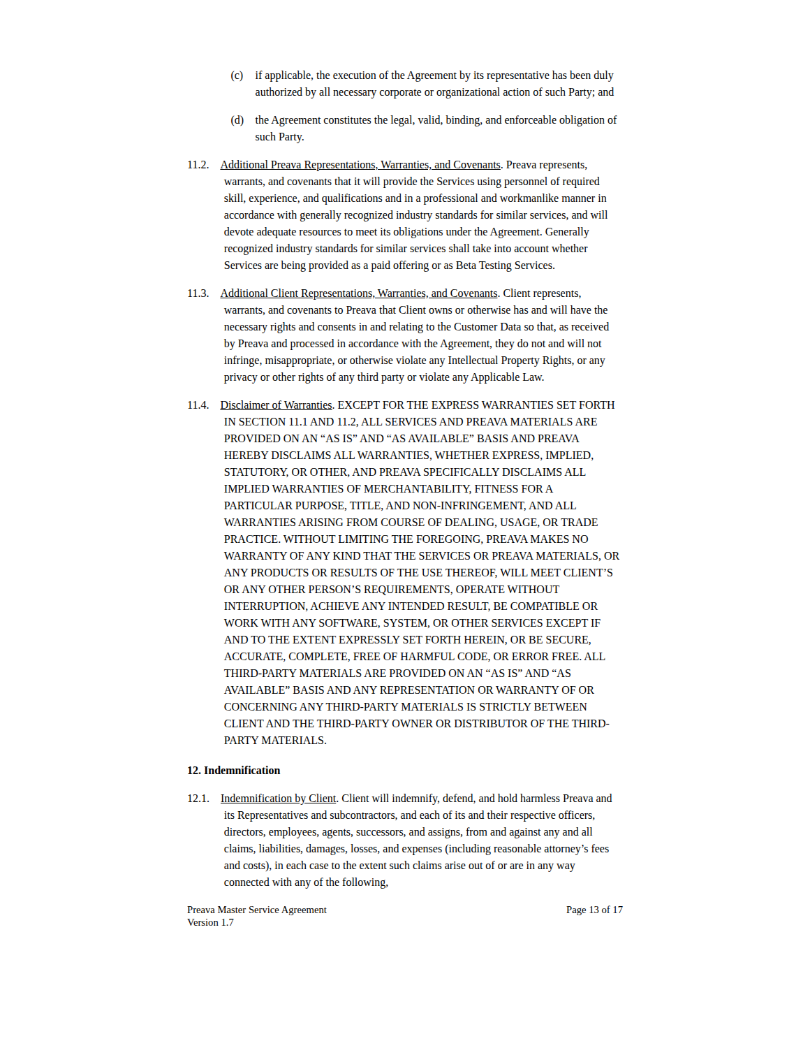(c) if applicable, the execution of the Agreement by its representative has been duly authorized by all necessary corporate or organizational action of such Party; and
(d) the Agreement constitutes the legal, valid, binding, and enforceable obligation of such Party.
11.2. Additional Preava Representations, Warranties, and Covenants. Preava represents, warrants, and covenants that it will provide the Services using personnel of required skill, experience, and qualifications and in a professional and workmanlike manner in accordance with generally recognized industry standards for similar services, and will devote adequate resources to meet its obligations under the Agreement. Generally recognized industry standards for similar services shall take into account whether Services are being provided as a paid offering or as Beta Testing Services.
11.3. Additional Client Representations, Warranties, and Covenants. Client represents, warrants, and covenants to Preava that Client owns or otherwise has and will have the necessary rights and consents in and relating to the Customer Data so that, as received by Preava and processed in accordance with the Agreement, they do not and will not infringe, misappropriate, or otherwise violate any Intellectual Property Rights, or any privacy or other rights of any third party or violate any Applicable Law.
11.4. Disclaimer of Warranties. EXCEPT FOR THE EXPRESS WARRANTIES SET FORTH IN SECTION 11.1 AND 11.2, ALL SERVICES AND PREAVA MATERIALS ARE PROVIDED ON AN “AS IS” AND “AS AVAILABLE” BASIS AND PREAVA HEREBY DISCLAIMS ALL WARRANTIES, WHETHER EXPRESS, IMPLIED, STATUTORY, OR OTHER, AND PREAVA SPECIFICALLY DISCLAIMS ALL IMPLIED WARRANTIES OF MERCHANTABILITY, FITNESS FOR A PARTICULAR PURPOSE, TITLE, AND NON-INFRINGEMENT, AND ALL WARRANTIES ARISING FROM COURSE OF DEALING, USAGE, OR TRADE PRACTICE. WITHOUT LIMITING THE FOREGOING, PREAVA MAKES NO WARRANTY OF ANY KIND THAT THE SERVICES OR PREAVA MATERIALS, OR ANY PRODUCTS OR RESULTS OF THE USE THEREOF, WILL MEET CLIENT’S OR ANY OTHER PERSON’S REQUIREMENTS, OPERATE WITHOUT INTERRUPTION, ACHIEVE ANY INTENDED RESULT, BE COMPATIBLE OR WORK WITH ANY SOFTWARE, SYSTEM, OR OTHER SERVICES EXCEPT IF AND TO THE EXTENT EXPRESSLY SET FORTH HEREIN, OR BE SECURE, ACCURATE, COMPLETE, FREE OF HARMFUL CODE, OR ERROR FREE. ALL THIRD-PARTY MATERIALS ARE PROVIDED ON AN “AS IS” AND “AS AVAILABLE” BASIS AND ANY REPRESENTATION OR WARRANTY OF OR CONCERNING ANY THIRD-PARTY MATERIALS IS STRICTLY BETWEEN CLIENT AND THE THIRD-PARTY OWNER OR DISTRIBUTOR OF THE THIRD-PARTY MATERIALS.
12. Indemnification
12.1. Indemnification by Client. Client will indemnify, defend, and hold harmless Preava and its Representatives and subcontractors, and each of its and their respective officers, directors, employees, agents, successors, and assigns, from and against any and all claims, liabilities, damages, losses, and expenses (including reasonable attorney’s fees and costs), in each case to the extent such claims arise out of or are in any way connected with any of the following,
Preava Master Service Agreement
Version 1.7
Page 13 of 17